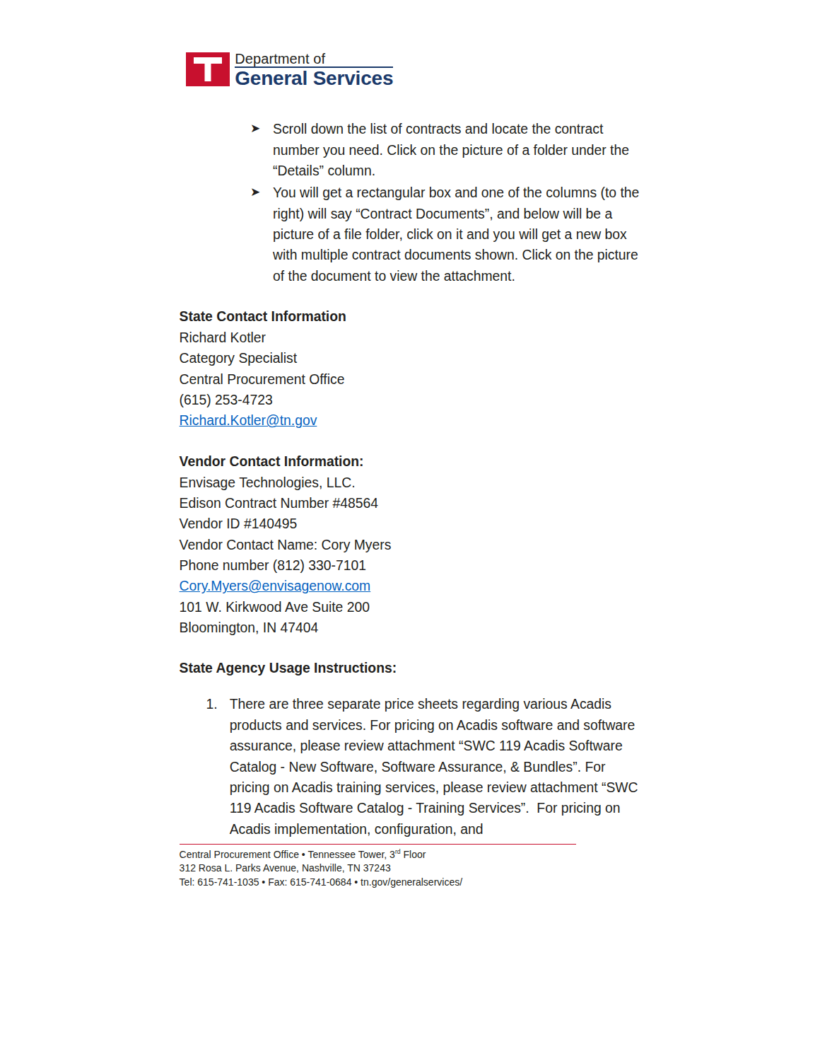Department of
General Services
Scroll down the list of contracts and locate the contract number you need. Click on the picture of a folder under the “Details” column.
You will get a rectangular box and one of the columns (to the right) will say “Contract Documents”, and below will be a picture of a file folder, click on it and you will get a new box with multiple contract documents shown. Click on the picture of the document to view the attachment.
State Contact Information
Richard Kotler
Category Specialist
Central Procurement Office
(615) 253-4723
Richard.Kotler@tn.gov
Vendor Contact Information:
Envisage Technologies, LLC.
Edison Contract Number #48564
Vendor ID #140495
Vendor Contact Name: Cory Myers
Phone number (812) 330-7101
Cory.Myers@envisagenow.com
101 W. Kirkwood Ave Suite 200
Bloomington, IN 47404
State Agency Usage Instructions:
There are three separate price sheets regarding various Acadis products and services. For pricing on Acadis software and software assurance, please review attachment “SWC 119 Acadis Software Catalog - New Software, Software Assurance, & Bundles”. For pricing on Acadis training services, please review attachment “SWC 119 Acadis Software Catalog - Training Services”. For pricing on Acadis implementation, configuration, and
Central Procurement Office • Tennessee Tower, 3rd Floor
312 Rosa L. Parks Avenue, Nashville, TN 37243
Tel: 615-741-1035 • Fax: 615-741-0684 • tn.gov/generalservices/